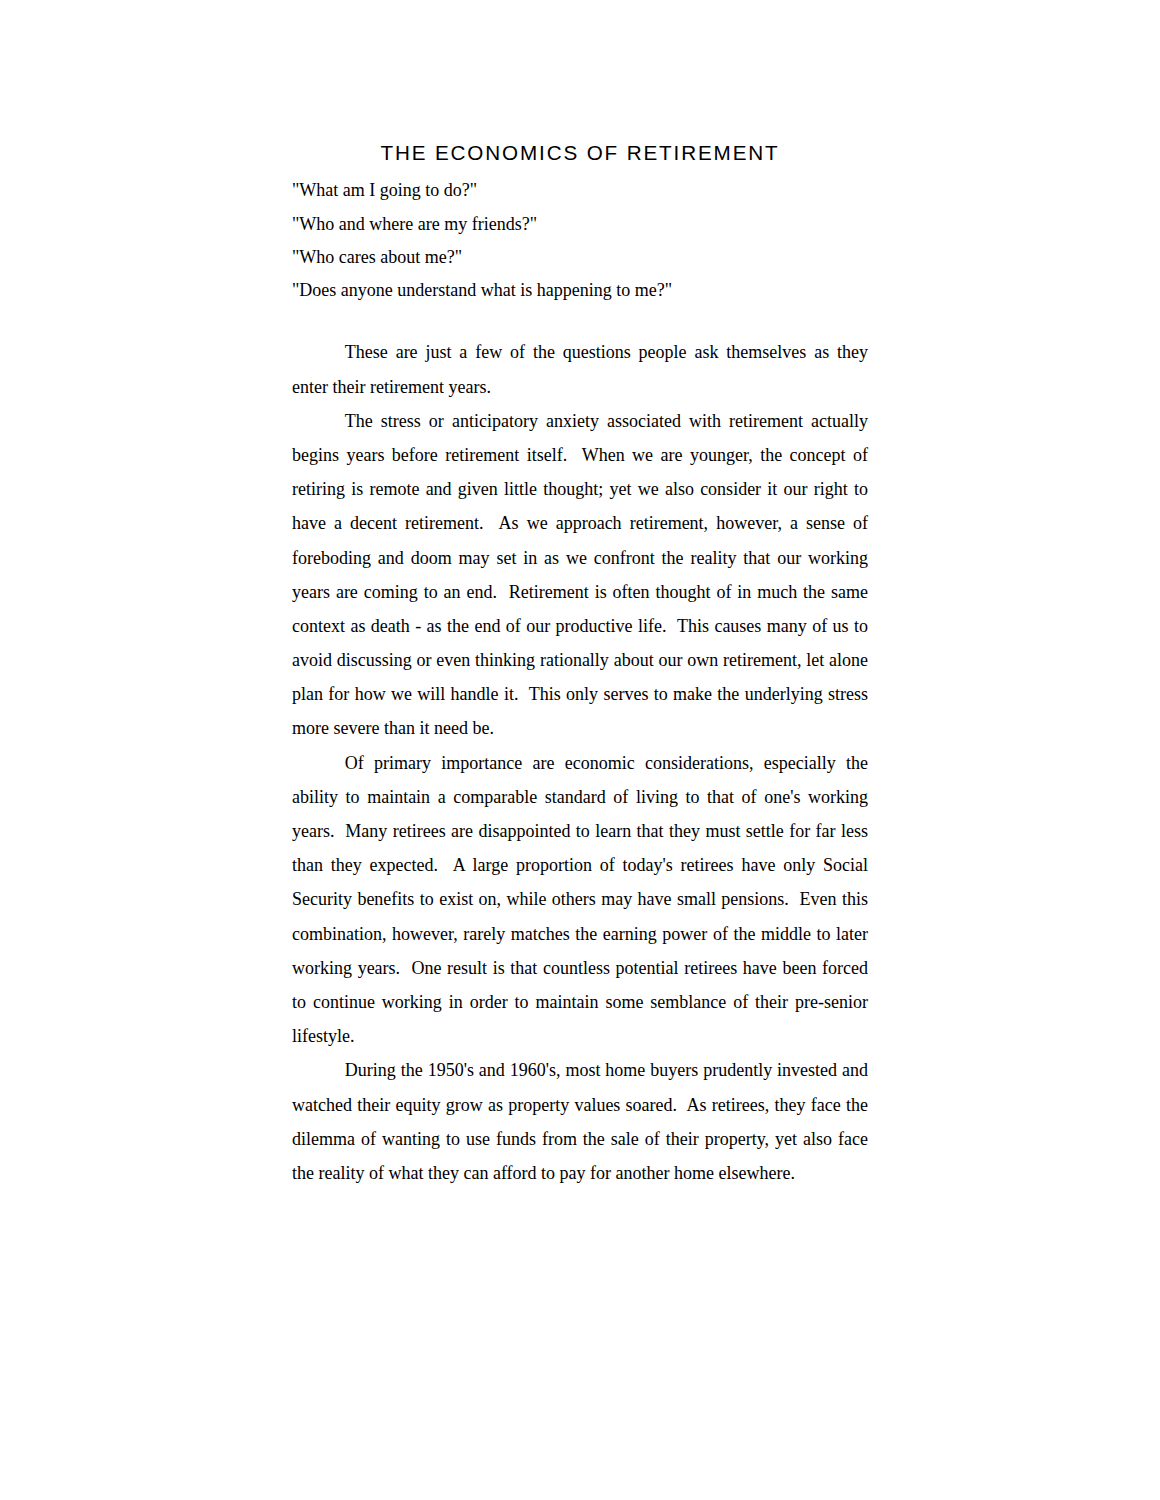THE ECONOMICS OF RETIREMENT
"What am I going to do?"
"Who and where are my friends?"
"Who cares about me?"
"Does anyone understand what is happening to me?"
These are just a few of the questions people ask themselves as they enter their retirement years.
The stress or anticipatory anxiety associated with retirement actually begins years before retirement itself. When we are younger, the concept of retiring is remote and given little thought; yet we also consider it our right to have a decent retirement. As we approach retirement, however, a sense of foreboding and doom may set in as we confront the reality that our working years are coming to an end. Retirement is often thought of in much the same context as death - as the end of our productive life. This causes many of us to avoid discussing or even thinking rationally about our own retirement, let alone plan for how we will handle it. This only serves to make the underlying stress more severe than it need be.
Of primary importance are economic considerations, especially the ability to maintain a comparable standard of living to that of one's working years. Many retirees are disappointed to learn that they must settle for far less than they expected. A large proportion of today's retirees have only Social Security benefits to exist on, while others may have small pensions. Even this combination, however, rarely matches the earning power of the middle to later working years. One result is that countless potential retirees have been forced to continue working in order to maintain some semblance of their pre-senior lifestyle.
During the 1950's and 1960's, most home buyers prudently invested and watched their equity grow as property values soared. As retirees, they face the dilemma of wanting to use funds from the sale of their property, yet also face the reality of what they can afford to pay for another home elsewhere.